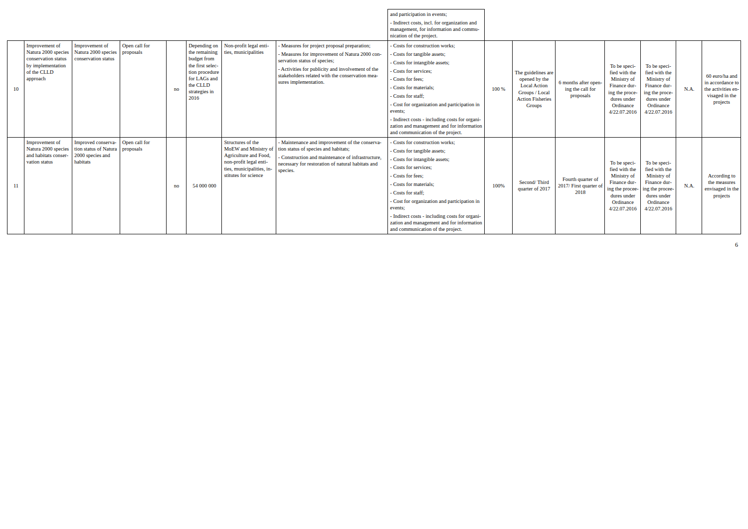| | | | | | | | | and participation in events; - Indirect costs, incl. for organization and management, for information and communication of the project. | | | | | | | |
| 10 | Improvement of Natura 2000 species conservation status by implementation of the CLLD approach | Improvement of Natura 2000 species conservation status | Open call for proposals | no | Depending on the remaining budget from the first selection procedure for LAGs and the CLLD strategies in 2016 | Non-profit legal entities, municipalities | - Measures for project proposal preparation; - Measures for improvement of Natura 2000 conservation status of species; - Activities for publicity and involvement of the stakeholders related with the conservation measures implementation. | - Costs for construction works; - Costs for tangible assets; - Costs for intangible assets; - Costs for services; - Costs for fees; - Costs for materials; - Costs for staff; - Cost for organization and participation in events; - Indirect costs - including costs for organization and management and for information and communication of the project. | 100 % | The guidelines are opened by the Local Action Groups / Local Action Fisheries Groups | 6 months after opening the call for proposals | To be specified with the Ministry of Finance during the procedures under Ordinance 4/22.07.2016 | To be specified with the Ministry of Finance during the procedures under Ordinance 4/22.07.2016 | N.A. | 60 euro/ha and in accordance to the activities envisaged in the projects |
| 11 | Improvement of Natura 2000 species and habitats conservation status | Improved conservation status of Natura 2000 species and habitats | Open call for proposals | no | 54 000 000 | Structures of the MoEW and Ministry of Agriculture and Food, non-profit legal entities, municipalities, institutes for science | - Maintenance and improvement of the conservation status of species and habitats; - Construction and maintenance of infrastructure, necessary for restoration of natural habitats and species. | - Costs for construction works; - Costs for tangible assets; - Costs for intangible assets; - Costs for services; - Costs for fees; - Costs for materials; - Costs for staff; - Cost for organization and participation in events; - Indirect costs - including costs for organization and management and for information and communication of the project. | 100% | Second/ Third quarter of 2017 | Fourth quarter of 2017/ First quarter of 2018 | To be specified with the Ministry of Finance during the proceedures under Ordinance 4/22.07.2016 | To be specified with the Ministry of Finance during the proceedures under Ordinance 4/22.07.2016 | N.A. | According to the measures envisaged in the projects |
6